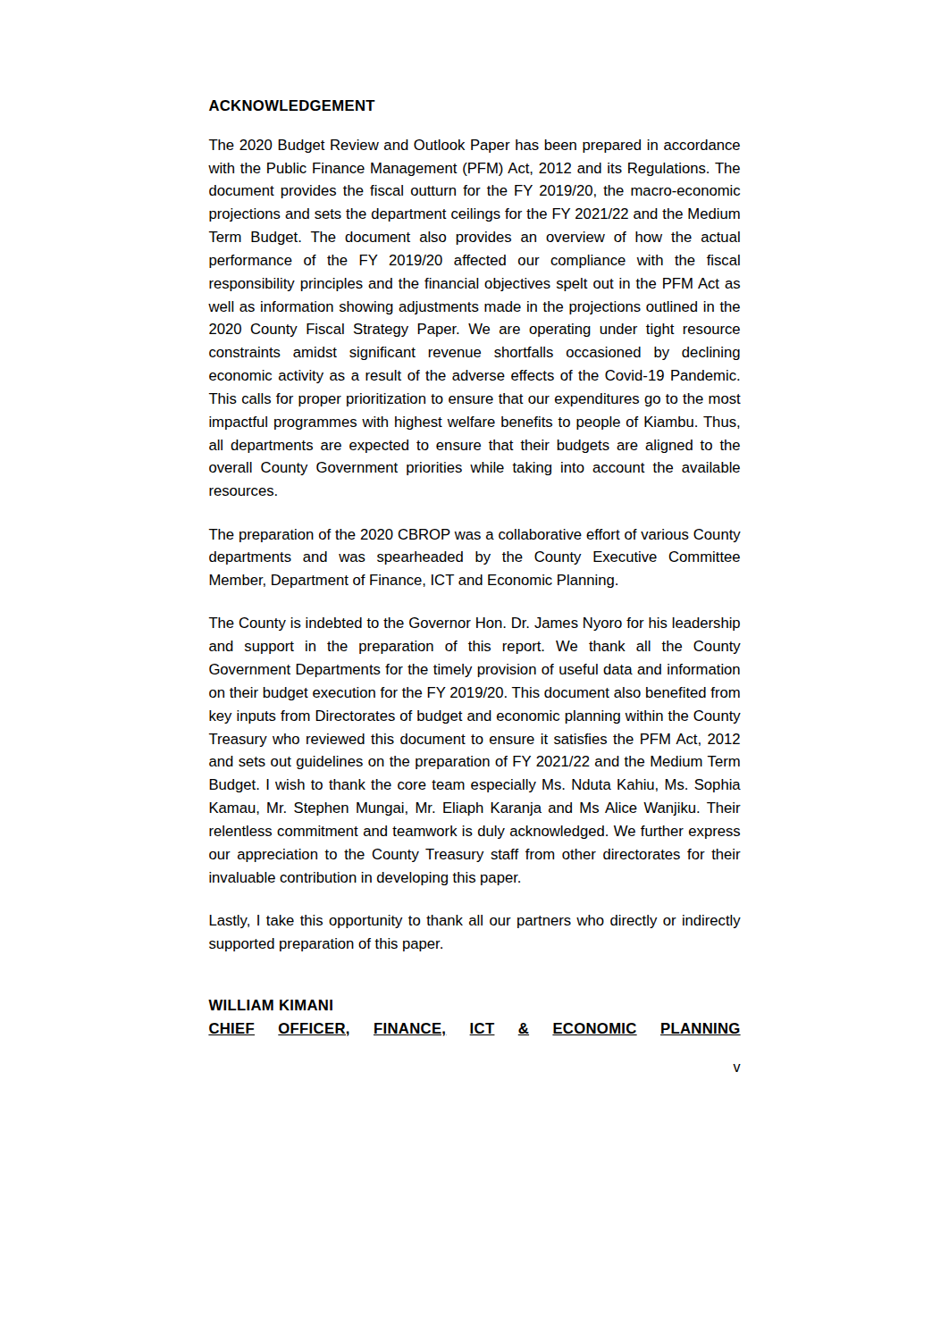ACKNOWLEDGEMENT
The 2020 Budget Review and Outlook Paper has been prepared in accordance with the Public Finance Management (PFM) Act, 2012 and its Regulations. The document provides the fiscal outturn for the FY 2019/20, the macro-economic projections and sets the department ceilings for the FY 2021/22 and the Medium Term Budget. The document also provides an overview of how the actual performance of the FY 2019/20 affected our compliance with the fiscal responsibility principles and the financial objectives spelt out in the PFM Act as well as information showing adjustments made in the projections outlined in the 2020 County Fiscal Strategy Paper. We are operating under tight resource constraints amidst significant revenue shortfalls occasioned by declining economic activity as a result of the adverse effects of the Covid-19 Pandemic. This calls for proper prioritization to ensure that our expenditures go to the most impactful programmes with highest welfare benefits to people of Kiambu. Thus, all departments are expected to ensure that their budgets are aligned to the overall County Government priorities while taking into account the available resources.
The preparation of the 2020 CBROP was a collaborative effort of various County departments and was spearheaded by the County Executive Committee Member, Department of Finance, ICT and Economic Planning.
The County is indebted to the Governor Hon. Dr. James Nyoro for his leadership and support in the preparation of this report. We thank all the County Government Departments for the timely provision of useful data and information on their budget execution for the FY 2019/20. This document also benefited from key inputs from Directorates of budget and economic planning within the County Treasury who reviewed this document to ensure it satisfies the PFM Act, 2012 and sets out guidelines on the preparation of FY 2021/22 and the Medium Term Budget. I wish to thank the core team especially Ms. Nduta Kahiu, Ms. Sophia Kamau, Mr. Stephen Mungai, Mr. Eliaph Karanja and Ms Alice Wanjiku. Their relentless commitment and teamwork is duly acknowledged. We further express our appreciation to the County Treasury staff from other directorates for their invaluable contribution in developing this paper.
Lastly, I take this opportunity to thank all our partners who directly or indirectly supported preparation of this paper.
WILLIAM KIMANI
CHIEF OFFICER, FINANCE, ICT&ECONOMIC PLANNING
v